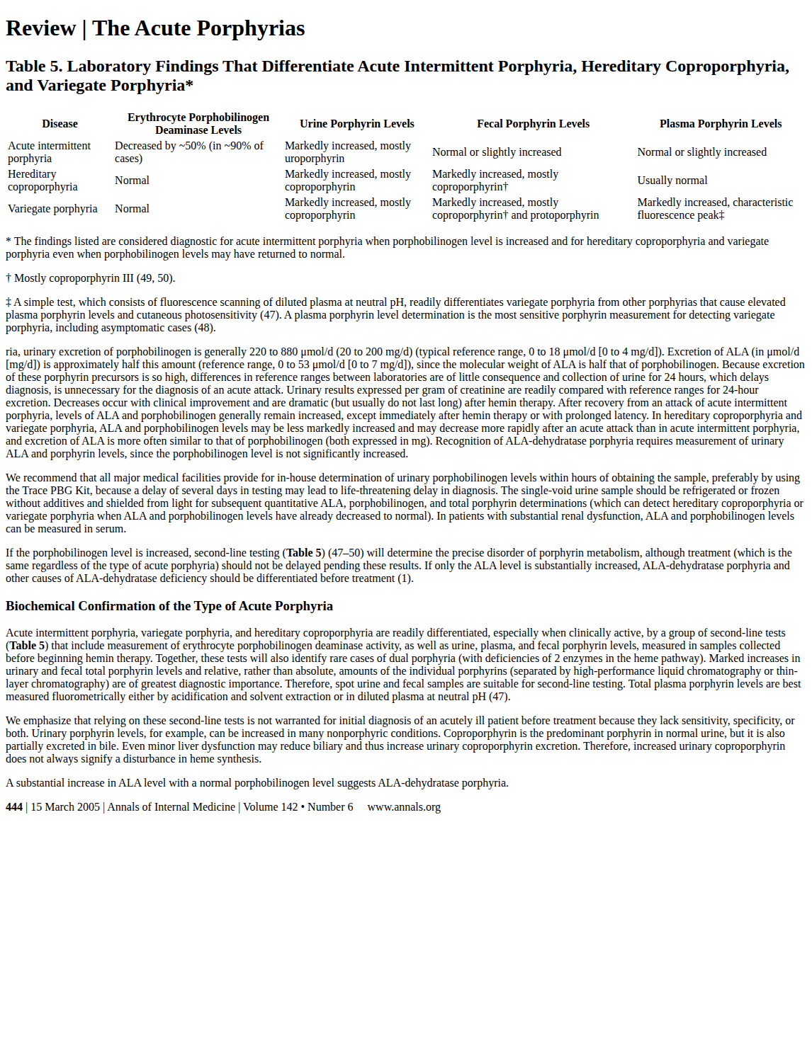Review | The Acute Porphyrias
Table 5. Laboratory Findings That Differentiate Acute Intermittent Porphyria, Hereditary Coproporphyria, and Variegate Porphyria*
| Disease | Erythrocyte Porphobilinogen Deaminase Levels | Urine Porphyrin Levels | Fecal Porphyrin Levels | Plasma Porphyrin Levels |
| --- | --- | --- | --- | --- |
| Acute intermittent porphyria | Decreased by ~50% (in ~90% of cases) | Markedly increased, mostly uroporphyrin | Normal or slightly increased | Normal or slightly increased |
| Hereditary coproporphyria | Normal | Markedly increased, mostly coproporphyrin | Markedly increased, mostly coproporphyrin† | Usually normal |
| Variegate porphyria | Normal | Markedly increased, mostly coproporphyrin | Markedly increased, mostly coproporphyrin† and protoporphyrin | Markedly increased, characteristic fluorescence peak‡ |
* The findings listed are considered diagnostic for acute intermittent porphyria when porphobilinogen level is increased and for hereditary coproporphyria and variegate porphyria even when porphobilinogen levels may have returned to normal.
† Mostly coproporphyrin III (49, 50).
‡ A simple test, which consists of fluorescence scanning of diluted plasma at neutral pH, readily differentiates variegate porphyria from other porphyrias that cause elevated plasma porphyrin levels and cutaneous photosensitivity (47). A plasma porphyrin level determination is the most sensitive porphyrin measurement for detecting variegate porphyria, including asymptomatic cases (48).
ria, urinary excretion of porphobilinogen is generally 220 to 880 μmol/d (20 to 200 mg/d) (typical reference range, 0 to 18 μmol/d [0 to 4 mg/d]). Excretion of ALA (in μmol/d [mg/d]) is approximately half this amount (reference range, 0 to 53 μmol/d [0 to 7 mg/d]), since the molecular weight of ALA is half that of porphobilinogen. Because excretion of these porphyrin precursors is so high, differences in reference ranges between laboratories are of little consequence and collection of urine for 24 hours, which delays diagnosis, is unnecessary for the diagnosis of an acute attack. Urinary results expressed per gram of creatinine are readily compared with reference ranges for 24-hour excretion. Decreases occur with clinical improvement and are dramatic (but usually do not last long) after hemin therapy. After recovery from an attack of acute intermittent porphyria, levels of ALA and porphobilinogen generally remain increased, except immediately after hemin therapy or with prolonged latency. In hereditary coproporphyria and variegate porphyria, ALA and porphobilinogen levels may be less markedly increased and may decrease more rapidly after an acute attack than in acute intermittent porphyria, and excretion of ALA is more often similar to that of porphobilinogen (both expressed in mg). Recognition of ALA-dehydratase porphyria requires measurement of urinary ALA and porphyrin levels, since the porphobilinogen level is not significantly increased.
We recommend that all major medical facilities provide for in-house determination of urinary porphobilinogen levels within hours of obtaining the sample, preferably by using the Trace PBG Kit, because a delay of several days in testing may lead to life-threatening delay in diagnosis. The single-void urine sample should be refrigerated or frozen without additives and shielded from light for subsequent quantitative ALA, porphobilinogen, and total porphyrin determinations (which can detect hereditary coproporphyria or variegate porphyria when ALA and porphobilinogen levels have already decreased to normal). In patients with substantial renal dysfunction, ALA and porphobilinogen levels can be measured in serum.
If the porphobilinogen level is increased, second-line testing (Table 5) (47–50) will determine the precise disorder of porphyrin metabolism, although treatment (which is the same regardless of the type of acute porphyria) should not be delayed pending these results. If only the ALA level is substantially increased, ALA-dehydratase porphyria and other causes of ALA-dehydratase deficiency should be differentiated before treatment (1).
Biochemical Confirmation of the Type of Acute Porphyria
Acute intermittent porphyria, variegate porphyria, and hereditary coproporphyria are readily differentiated, especially when clinically active, by a group of second-line tests (Table 5) that include measurement of erythrocyte porphobilinogen deaminase activity, as well as urine, plasma, and fecal porphyrin levels, measured in samples collected before beginning hemin therapy. Together, these tests will also identify rare cases of dual porphyria (with deficiencies of 2 enzymes in the heme pathway). Marked increases in urinary and fecal total porphyrin levels and relative, rather than absolute, amounts of the individual porphyrins (separated by high-performance liquid chromatography or thin-layer chromatography) are of greatest diagnostic importance. Therefore, spot urine and fecal samples are suitable for second-line testing. Total plasma porphyrin levels are best measured fluorometrically either by acidification and solvent extraction or in diluted plasma at neutral pH (47).
We emphasize that relying on these second-line tests is not warranted for initial diagnosis of an acutely ill patient before treatment because they lack sensitivity, specificity, or both. Urinary porphyrin levels, for example, can be increased in many nonporphyric conditions. Coproporphyrin is the predominant porphyrin in normal urine, but it is also partially excreted in bile. Even minor liver dysfunction may reduce biliary and thus increase urinary coproporphyrin excretion. Therefore, increased urinary coproporphyrin does not always signify a disturbance in heme synthesis.
A substantial increase in ALA level with a normal porphobilinogen level suggests ALA-dehydratase porphyria.
444 | 15 March 2005 | Annals of Internal Medicine | Volume 142 • Number 6 www.annals.org